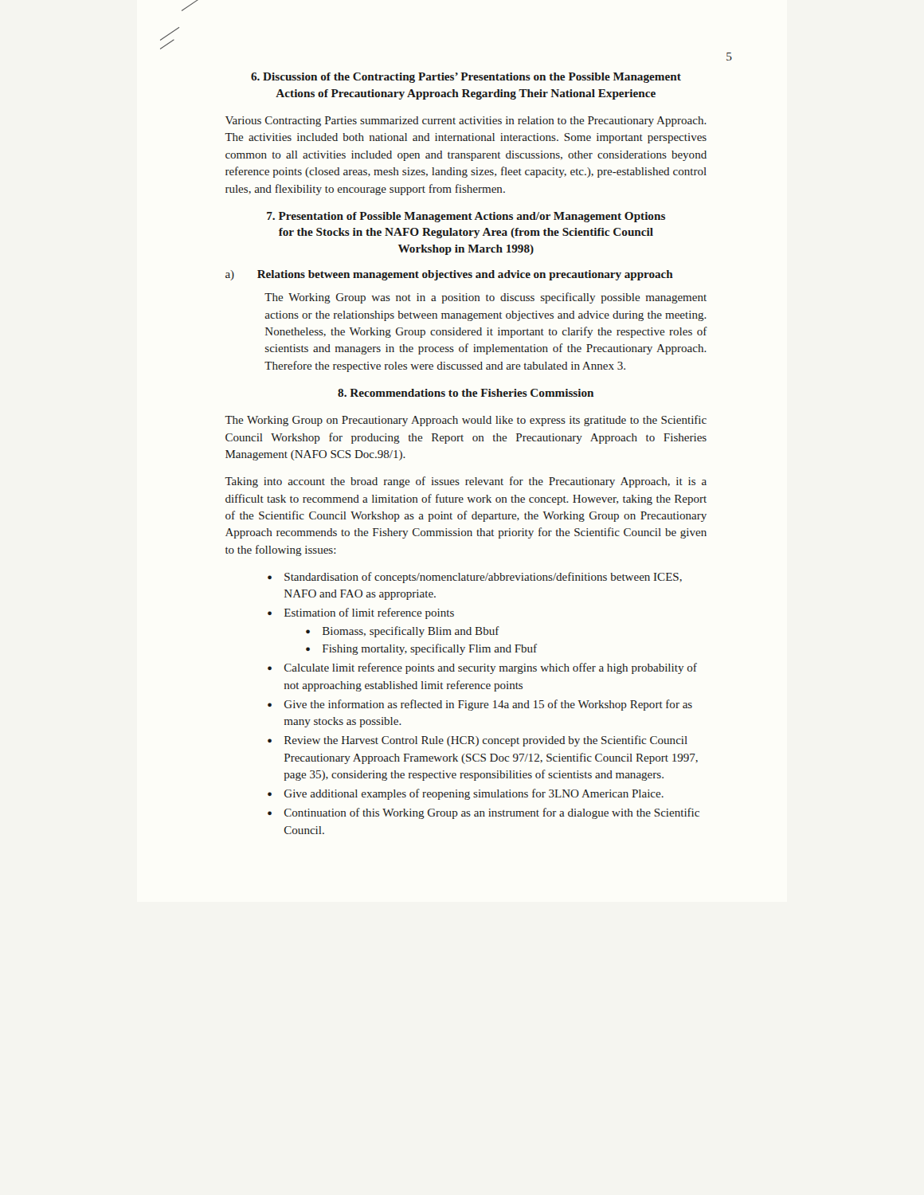5
6. Discussion of the Contracting Parties’ Presentations on the Possible Management
Actions of Precautionary Approach Regarding Their National Experience
Various Contracting Parties summarized current activities in relation to the Precautionary Approach. The activities included both national and international interactions. Some important perspectives common to all activities included open and transparent discussions, other considerations beyond reference points (closed areas, mesh sizes, landing sizes, fleet capacity, etc.), pre-established control rules, and flexibility to encourage support from fishermen.
7. Presentation of Possible Management Actions and/or Management Options
for the Stocks in the NAFO Regulatory Area (from the Scientific Council
Workshop in March 1998)
a)
Relations between management objectives and advice on precautionary approach
The Working Group was not in a position to discuss specifically possible management actions or the relationships between management objectives and advice during the meeting. Nonetheless, the Working Group considered it important to clarify the respective roles of scientists and managers in the process of implementation of the Precautionary Approach. Therefore the respective roles were discussed and are tabulated in Annex 3.
8. Recommendations to the Fisheries Commission
The Working Group on Precautionary Approach would like to express its gratitude to the Scientific Council Workshop for producing the Report on the Precautionary Approach to Fisheries Management (NAFO SCS Doc.98/1).
Taking into account the broad range of issues relevant for the Precautionary Approach, it is a difficult task to recommend a limitation of future work on the concept. However, taking the Report of the Scientific Council Workshop as a point of departure, the Working Group on Precautionary Approach recommends to the Fishery Commission that priority for the Scientific Council be given to the following issues:
Standardisation of concepts/nomenclature/abbreviations/definitions between ICES, NAFO and FAO as appropriate.
Estimation of limit reference points
Biomass, specifically Blim and Bbuf
Fishing mortality, specifically Flim and Fbuf
Calculate limit reference points and security margins which offer a high probability of not approaching established limit reference points
Give the information as reflected in Figure 14a and 15 of the Workshop Report for as many stocks as possible.
Review the Harvest Control Rule (HCR) concept provided by the Scientific Council Precautionary Approach Framework (SCS Doc 97/12, Scientific Council Report 1997, page 35), considering the respective responsibilities of scientists and managers.
Give additional examples of reopening simulations for 3LNO American Plaice.
Continuation of this Working Group as an instrument for a dialogue with the Scientific Council.